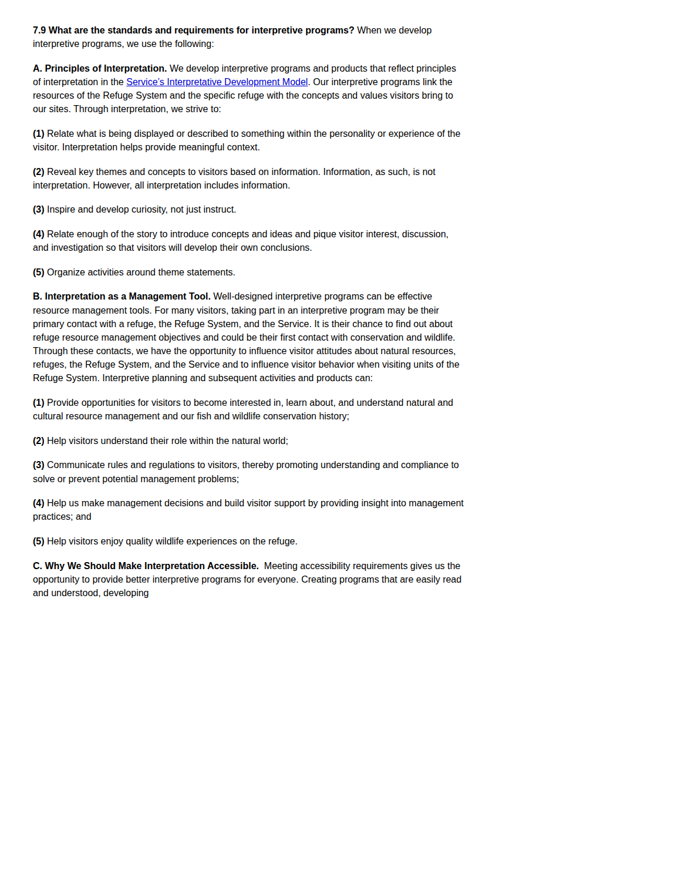7.9 What are the standards and requirements for interpretive programs? When we develop interpretive programs, we use the following:
A. Principles of Interpretation. We develop interpretive programs and products that reflect principles of interpretation in the Service’s Interpretative Development Model. Our interpretive programs link the resources of the Refuge System and the specific refuge with the concepts and values visitors bring to our sites. Through interpretation, we strive to:
(1) Relate what is being displayed or described to something within the personality or experience of the visitor. Interpretation helps provide meaningful context.
(2) Reveal key themes and concepts to visitors based on information. Information, as such, is not interpretation. However, all interpretation includes information.
(3) Inspire and develop curiosity, not just instruct.
(4) Relate enough of the story to introduce concepts and ideas and pique visitor interest, discussion, and investigation so that visitors will develop their own conclusions.
(5) Organize activities around theme statements.
B. Interpretation as a Management Tool. Well-designed interpretive programs can be effective resource management tools. For many visitors, taking part in an interpretive program may be their primary contact with a refuge, the Refuge System, and the Service. It is their chance to find out about refuge resource management objectives and could be their first contact with conservation and wildlife. Through these contacts, we have the opportunity to influence visitor attitudes about natural resources, refuges, the Refuge System, and the Service and to influence visitor behavior when visiting units of the Refuge System. Interpretive planning and subsequent activities and products can:
(1) Provide opportunities for visitors to become interested in, learn about, and understand natural and cultural resource management and our fish and wildlife conservation history;
(2) Help visitors understand their role within the natural world;
(3) Communicate rules and regulations to visitors, thereby promoting understanding and compliance to solve or prevent potential management problems;
(4) Help us make management decisions and build visitor support by providing insight into management practices; and
(5) Help visitors enjoy quality wildlife experiences on the refuge.
C. Why We Should Make Interpretation Accessible. Meeting accessibility requirements gives us the opportunity to provide better interpretive programs for everyone. Creating programs that are easily read and understood, developing